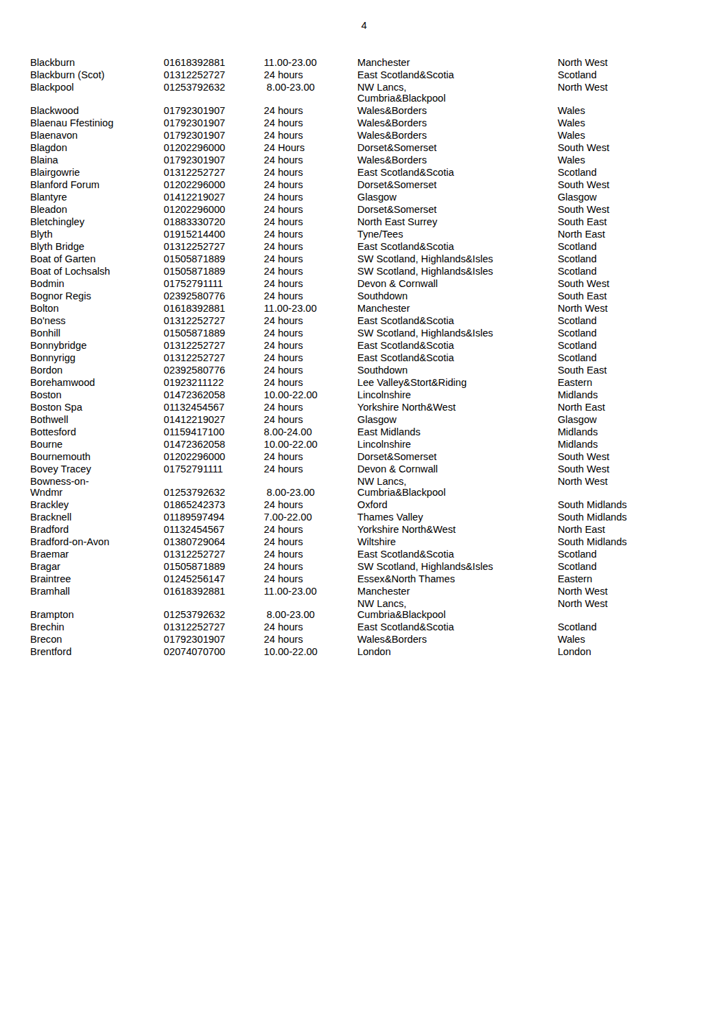4
| Blackburn | 01618392881 | 11.00-23.00 | Manchester | North West |
| Blackburn (Scot) | 01312252727 | 24 hours | East Scotland&Scotia | Scotland |
| Blackpool | 01253792632 | 8.00-23.00 | NW Lancs, Cumbria&Blackpool | North West |
| Blackwood | 01792301907 | 24 hours | Wales&Borders | Wales |
| Blaenau Ffestiniog | 01792301907 | 24 hours | Wales&Borders | Wales |
| Blaenavon | 01792301907 | 24 hours | Wales&Borders | Wales |
| Blagdon | 01202296000 | 24 Hours | Dorset&Somerset | South West |
| Blaina | 01792301907 | 24 hours | Wales&Borders | Wales |
| Blairgowrie | 01312252727 | 24 hours | East Scotland&Scotia | Scotland |
| Blanford Forum | 01202296000 | 24 hours | Dorset&Somerset | South West |
| Blantyre | 01412219027 | 24 hours | Glasgow | Glasgow |
| Bleadon | 01202296000 | 24 hours | Dorset&Somerset | South West |
| Bletchingley | 01883330720 | 24 hours | North East Surrey | South East |
| Blyth | 01915214400 | 24 hours | Tyne/Tees | North East |
| Blyth Bridge | 01312252727 | 24 hours | East Scotland&Scotia | Scotland |
| Boat of Garten | 01505871889 | 24 hours | SW Scotland, Highlands&Isles | Scotland |
| Boat of Lochsalsh | 01505871889 | 24 hours | SW Scotland, Highlands&Isles | Scotland |
| Bodmin | 01752791111 | 24 hours | Devon & Cornwall | South West |
| Bognor Regis | 02392580776 | 24 hours | Southdown | South East |
| Bolton | 01618392881 | 11.00-23.00 | Manchester | North West |
| Bo'ness | 01312252727 | 24 hours | East Scotland&Scotia | Scotland |
| Bonhill | 01505871889 | 24 hours | SW Scotland, Highlands&Isles | Scotland |
| Bonnybridge | 01312252727 | 24 hours | East Scotland&Scotia | Scotland |
| Bonnyrigg | 01312252727 | 24 hours | East Scotland&Scotia | Scotland |
| Bordon | 02392580776 | 24 hours | Southdown | South East |
| Borehamwood | 01923211122 | 24 hours | Lee Valley&Stort&Riding | Eastern |
| Boston | 01472362058 | 10.00-22.00 | Lincolnshire | Midlands |
| Boston Spa | 01132454567 | 24 hours | Yorkshire North&West | North East |
| Bothwell | 01412219027 | 24 hours | Glasgow | Glasgow |
| Bottesford | 01159417100 | 8.00-24.00 | East Midlands | Midlands |
| Bourne | 01472362058 | 10.00-22.00 | Lincolnshire | Midlands |
| Bournemouth | 01202296000 | 24 hours | Dorset&Somerset | South West |
| Bovey Tracey | 01752791111 | 24 hours | Devon & Cornwall | South West |
| Bowness-on- Wndmr | 01253792632 | 8.00-23.00 | NW Lancs, Cumbria&Blackpool | North West |
| Brackley | 01865242373 | 24 hours | Oxford | South Midlands |
| Bracknell | 01189597494 | 7.00-22.00 | Thames Valley | South Midlands |
| Bradford | 01132454567 | 24 hours | Yorkshire North&West | North East |
| Bradford-on-Avon | 01380729064 | 24 hours | Wiltshire | South Midlands |
| Braemar | 01312252727 | 24 hours | East Scotland&Scotia | Scotland |
| Bragar | 01505871889 | 24 hours | SW Scotland, Highlands&Isles | Scotland |
| Braintree | 01245256147 | 24 hours | Essex&North Thames | Eastern |
| Bramhall | 01618392881 | 11.00-23.00 | Manchester | North West |
| Brampton | 01253792632 | 8.00-23.00 | NW Lancs, Cumbria&Blackpool | North West |
| Brechin | 01312252727 | 24 hours | East Scotland&Scotia | Scotland |
| Brecon | 01792301907 | 24 hours | Wales&Borders | Wales |
| Brentford | 02074070700 | 10.00-22.00 | London | London |